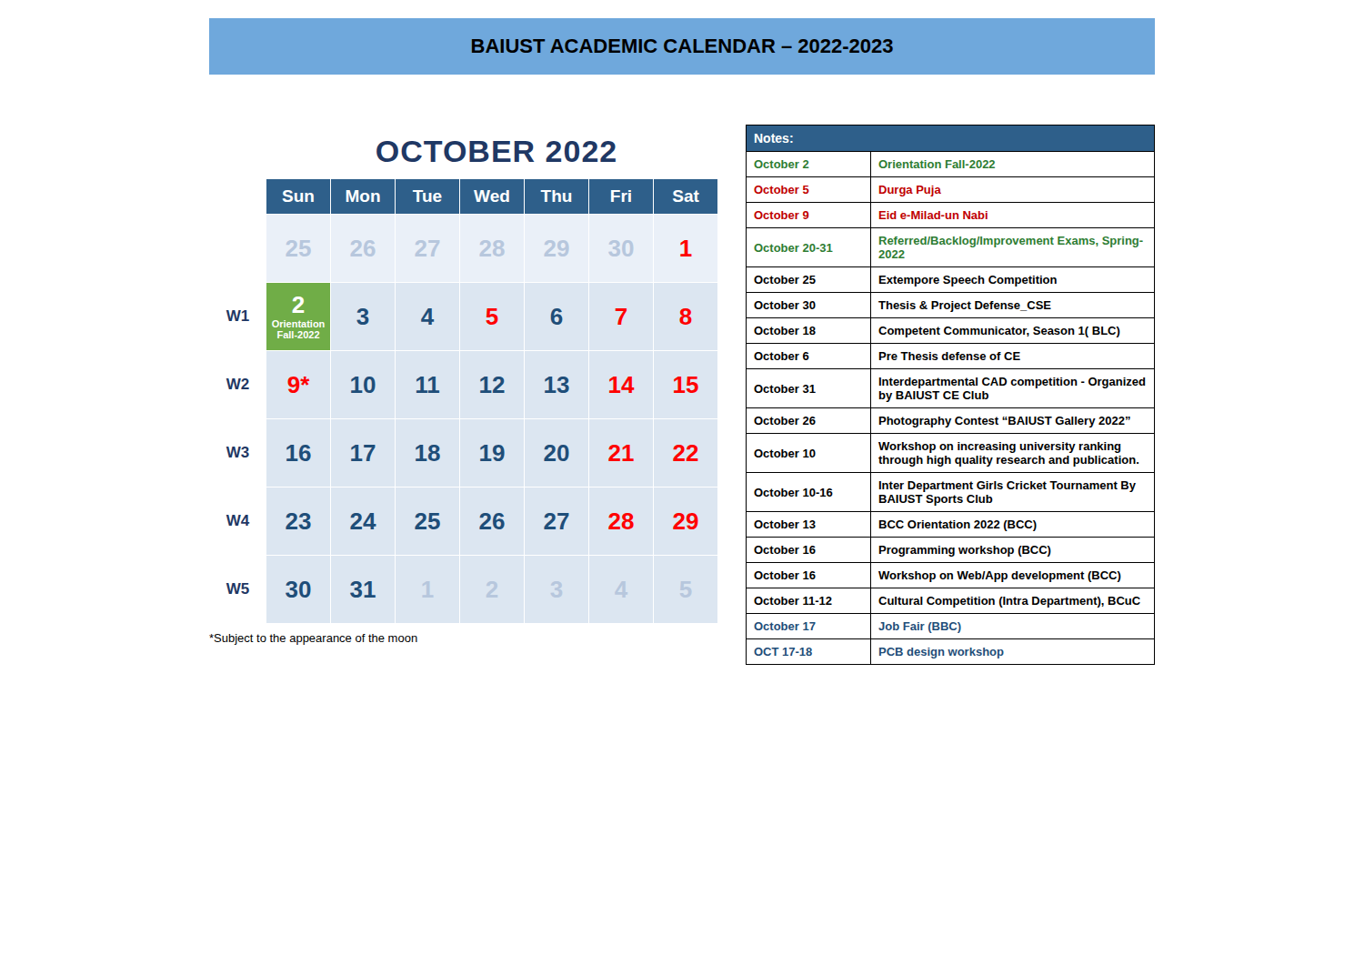BAIUST ACADEMIC CALENDAR – 2022-2023
| | OCTOBER 2022 |
| | Sun | Mon | Tue | Wed | Thu | Fri | Sat |
| | 25 | 26 | 27 | 28 | 29 | 30 | 1 |
| W1 | 2 Orientation Fall-2022 | 3 | 4 | 5 | 6 | 7 | 8 |
| W2 | 9* | 10 | 11 | 12 | 13 | 14 | 15 |
| W3 | 16 | 17 | 18 | 19 | 20 | 21 | 22 |
| W4 | 23 | 24 | 25 | 26 | 27 | 28 | 29 |
| W5 | 30 | 31 | 1 | 2 | 3 | 4 | 5 |
*Subject to the appearance of the moon
| Notes: |
| --- |
| October 2 | Orientation Fall-2022 |
| October 5 | Durga Puja |
| October 9 | Eid e-Milad-un Nabi |
| October 20-31 | Referred/Backlog/Improvement Exams, Spring-2022 |
| October 25 | Extempore Speech Competition |
| October 30 | Thesis & Project Defense_CSE |
| October 18 | Competent Communicator, Season 1( BLC) |
| October 6 | Pre Thesis defense of CE |
| October 31 | Interdepartmental CAD competition - Organized by BAIUST CE Club |
| October 26 | Photography Contest “BAIUST Gallery 2022” |
| October 10 | Workshop on increasing university ranking through high quality research and publication. |
| October 10-16 | Inter Department Girls Cricket Tournament By BAIUST Sports Club |
| October 13 | BCC Orientation 2022 (BCC) |
| October 16 | Programming workshop (BCC) |
| October 16 | Workshop on Web/App development (BCC) |
| October 11-12 | Cultural Competition (Intra Department), BCuC |
| October 17 | Job Fair (BBC) |
| OCT 17-18 | PCB design workshop |